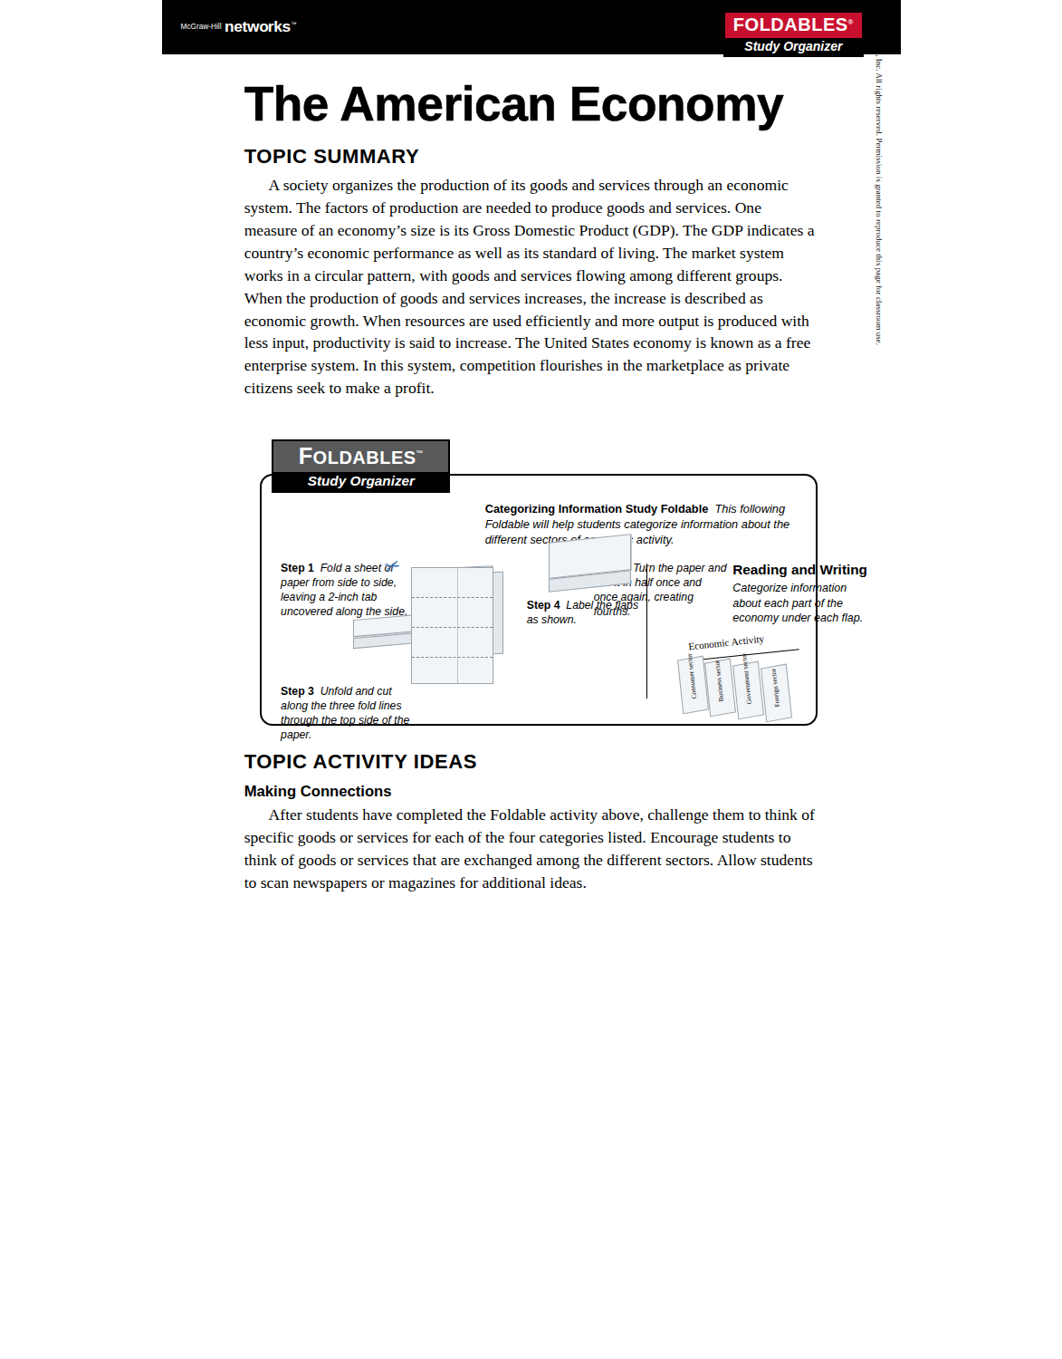McGraw-Hill networks™
FOLDABLES®
Study Organizer
The American Economy
TOPIC SUMMARY
A society organizes the production of its goods and services through an economic system. The factors of production are needed to produce goods and services. One measure of an economy’s size is its Gross Domestic Product (GDP). The GDP indicates a country’s economic performance as well as its standard of living. The market system works in a circular pattern, with goods and services flowing among different groups. When the production of goods and services increases, the increase is described as economic growth. When resources are used efficiently and more output is produced with less input, productivity is said to increase. The United States economy is known as a free enterprise system. In this system, competition flourishes in the marketplace as private citizens seek to make a profit.
FOLDABLES™
Study Organizer
Categorizing Information Study Foldable This following Foldable will help students categorize information about the different sectors of economic activity.
Step 1 Fold a sheet of paper from side to side, leaving a 2-inch tab uncovered along the side.
Step 3 Unfold and cut along the three fold lines through the top side of the paper.
Step 2 Turn the paper and fold it in half once and once again, creating fourths.
Reading and Writing
Categorize information about each part of the economy under each flap.
✂
Step 4 Label the flaps as shown.
Economic Activity
Consumer sector
Business sector
Government sector
Foreign sector
TOPIC ACTIVITY IDEAS
Making Connections
After students have completed the Foldable activity above, challenge them to think of specific goods or services for each of the four categories listed. Encourage students to think of goods or services that are exchanged among the different sectors. Allow students to scan newspapers or magazines for additional ideas.
Copyright © The McGraw-Hill Companies, Inc. All rights reserved. Permission is granted to reproduce this page for classroom use.